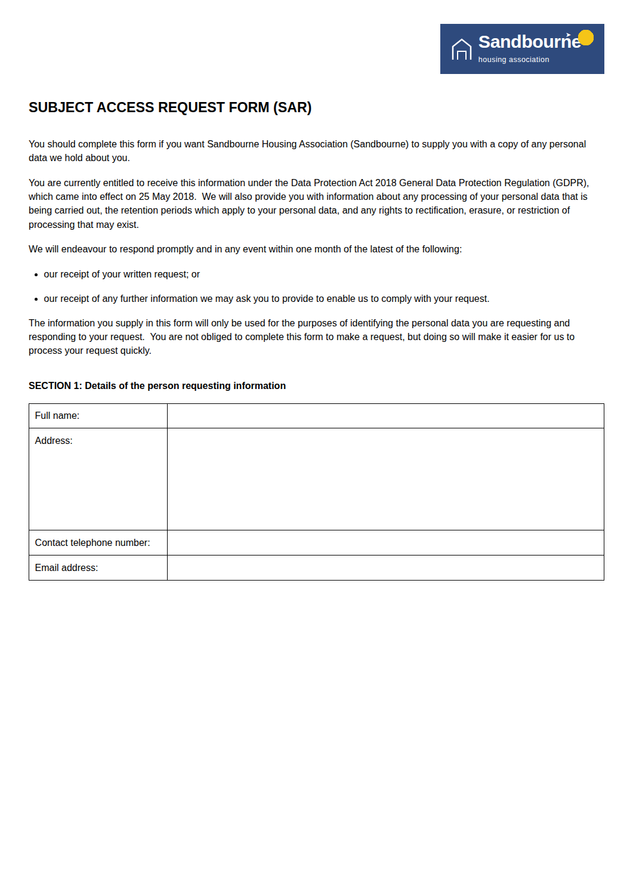➤ Sandbourne
housing association
SUBJECT ACCESS REQUEST FORM (SAR)
You should complete this form if you want Sandbourne Housing Association (Sandbourne) to supply you with a copy of any personal data we hold about you.
You are currently entitled to receive this information under the Data Protection Act 2018 General Data Protection Regulation (GDPR), which came into effect on 25 May 2018. We will also provide you with information about any processing of your personal data that is being carried out, the retention periods which apply to your personal data, and any rights to rectification, erasure, or restriction of processing that may exist.
We will endeavour to respond promptly and in any event within one month of the latest of the following:
our receipt of your written request; or
our receipt of any further information we may ask you to provide to enable us to comply with your request.
The information you supply in this form will only be used for the purposes of identifying the personal data you are requesting and responding to your request. You are not obliged to complete this form to make a request, but doing so will make it easier for us to process your request quickly.
SECTION 1: Details of the person requesting information
| Full name: | |
| Address: | |
| Contact telephone number: | |
| Email address: | |